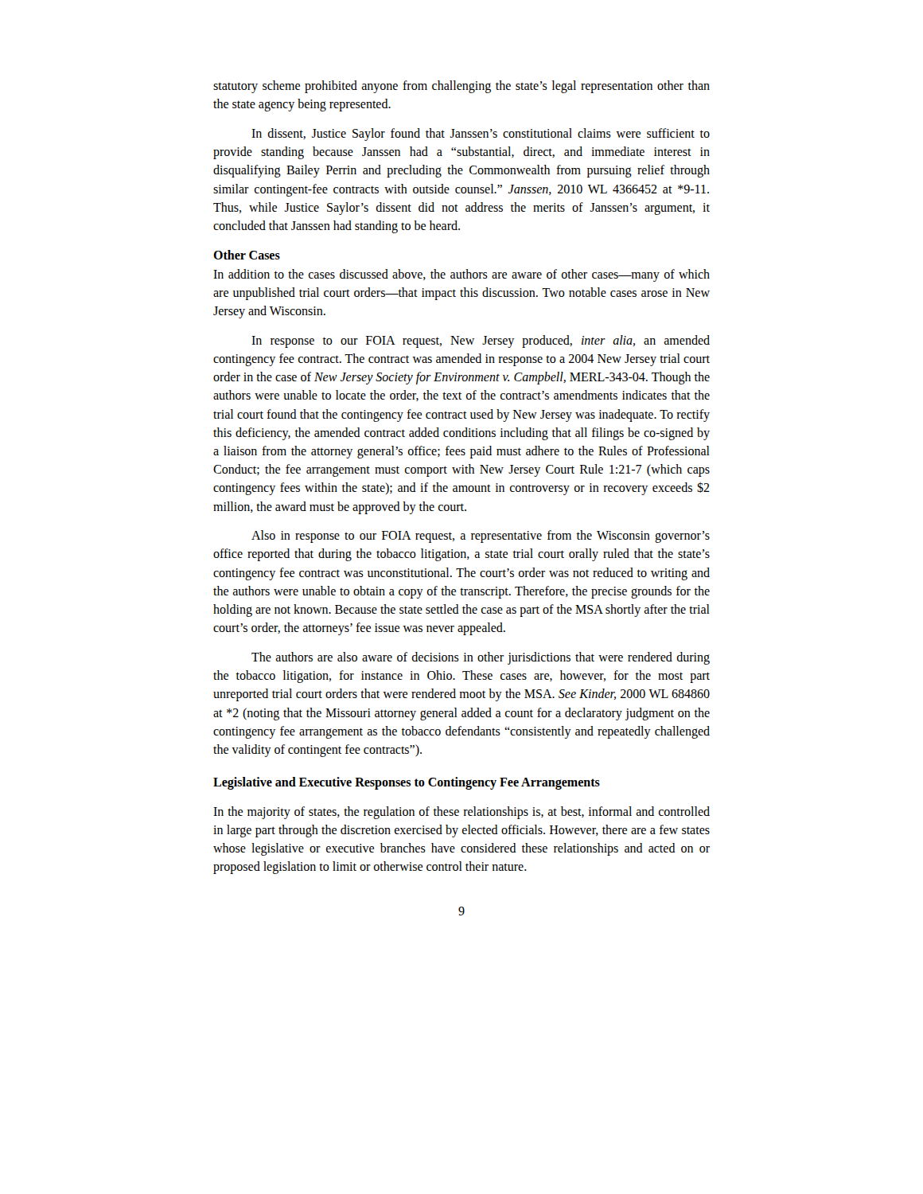statutory scheme prohibited anyone from challenging the state’s legal representation other than the state agency being represented.
In dissent, Justice Saylor found that Janssen’s constitutional claims were sufficient to provide standing because Janssen had a “substantial, direct, and immediate interest in disqualifying Bailey Perrin and precluding the Commonwealth from pursuing relief through similar contingent-fee contracts with outside counsel.” Janssen, 2010 WL 4366452 at *9-11. Thus, while Justice Saylor’s dissent did not address the merits of Janssen’s argument, it concluded that Janssen had standing to be heard.
Other Cases
In addition to the cases discussed above, the authors are aware of other cases—many of which are unpublished trial court orders—that impact this discussion. Two notable cases arose in New Jersey and Wisconsin.
In response to our FOIA request, New Jersey produced, inter alia, an amended contingency fee contract. The contract was amended in response to a 2004 New Jersey trial court order in the case of New Jersey Society for Environment v. Campbell, MERL-343-04. Though the authors were unable to locate the order, the text of the contract’s amendments indicates that the trial court found that the contingency fee contract used by New Jersey was inadequate. To rectify this deficiency, the amended contract added conditions including that all filings be co-signed by a liaison from the attorney general’s office; fees paid must adhere to the Rules of Professional Conduct; the fee arrangement must comport with New Jersey Court Rule 1:21-7 (which caps contingency fees within the state); and if the amount in controversy or in recovery exceeds $2 million, the award must be approved by the court.
Also in response to our FOIA request, a representative from the Wisconsin governor’s office reported that during the tobacco litigation, a state trial court orally ruled that the state’s contingency fee contract was unconstitutional. The court’s order was not reduced to writing and the authors were unable to obtain a copy of the transcript. Therefore, the precise grounds for the holding are not known. Because the state settled the case as part of the MSA shortly after the trial court’s order, the attorneys’ fee issue was never appealed.
The authors are also aware of decisions in other jurisdictions that were rendered during the tobacco litigation, for instance in Ohio. These cases are, however, for the most part unreported trial court orders that were rendered moot by the MSA. See Kinder, 2000 WL 684860 at *2 (noting that the Missouri attorney general added a count for a declaratory judgment on the contingency fee arrangement as the tobacco defendants “consistently and repeatedly challenged the validity of contingent fee contracts”).
Legislative and Executive Responses to Contingency Fee Arrangements
In the majority of states, the regulation of these relationships is, at best, informal and controlled in large part through the discretion exercised by elected officials. However, there are a few states whose legislative or executive branches have considered these relationships and acted on or proposed legislation to limit or otherwise control their nature.
9